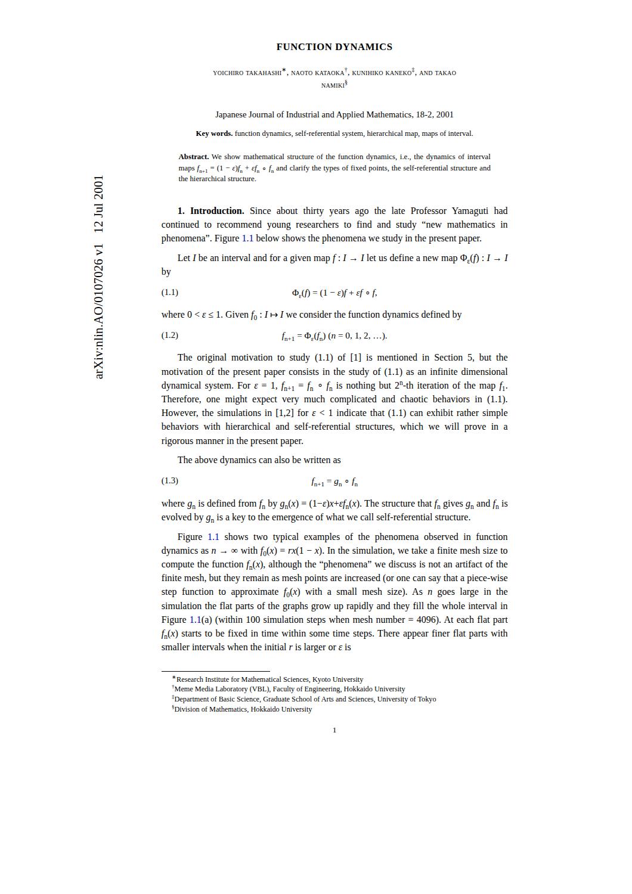arXiv:nlin.AO/0107026 v1 12 Jul 2001
Function Dynamics
Yoichiro Takahashi∗, Naoto Kataoka†, Kunihiko Kaneko‡, and Takao
Namiki§
Japanese Journal of Industrial and Applied Mathematics, 18-2, 2001
Key words. function dynamics, self-referential system, hierarchical map, maps of interval.
Abstract. We show mathematical structure of the function dynamics, i.e., the dynamics of interval maps fn+1 = (1 − ε)fn + εfn ∘ fn and clarify the types of fixed points, the self-referential structure and the hierarchical structure.
1. Introduction. Since about thirty years ago the late Professor Yamaguti had continued to recommend young researchers to find and study “new mathematics in phenomena”. Figure 1.1 below shows the phenomena we study in the present paper.
Let I be an interval and for a given map f : I → I let us define a new map Φε(f) : I → I by
(1.1)
Φε(f) = (1 − ε)f + εf ∘ f,
where 0 < ε ≤ 1. Given f0 : I ↦ I we consider the function dynamics defined by
(1.2)
fn+1 = Φε(fn) (n = 0, 1, 2, …).
The original motivation to study (1.1) of [1] is mentioned in Section 5, but the motivation of the present paper consists in the study of (1.1) as an infinite dimensional dynamical system. For ε = 1, fn+1 = fn ∘ fn is nothing but 2n-th iteration of the map f1. Therefore, one might expect very much complicated and chaotic behaviors in (1.1). However, the simulations in [1,2] for ε < 1 indicate that (1.1) can exhibit rather simple behaviors with hierarchical and self-referential structures, which we will prove in a rigorous manner in the present paper.
The above dynamics can also be written as
(1.3)
fn+1 = gn ∘ fn
where gn is defined from fn by gn(x) = (1−ε)x+εfn(x). The structure that fn gives gn and fn is evolved by gn is a key to the emergence of what we call self-referential structure.
Figure 1.1 shows two typical examples of the phenomena observed in function dynamics as n → ∞ with f0(x) = rx(1 − x). In the simulation, we take a finite mesh size to compute the function fn(x), although the “phenomena” we discuss is not an artifact of the finite mesh, but they remain as mesh points are increased (or one can say that a piece-wise step function to approximate f0(x) with a small mesh size). As n goes large in the simulation the flat parts of the graphs grow up rapidly and they fill the whole interval in Figure 1.1(a) (within 100 simulation steps when mesh number = 4096). At each flat part fn(x) starts to be fixed in time within some time steps. There appear finer flat parts with smaller intervals when the initial r is larger or ε is
∗Research Institute for Mathematical Sciences, Kyoto University
†Meme Media Laboratory (VBL), Faculty of Engineering, Hokkaido University
‡Department of Basic Science, Graduate School of Arts and Sciences, University of Tokyo
§Division of Mathematics, Hokkaido University
1